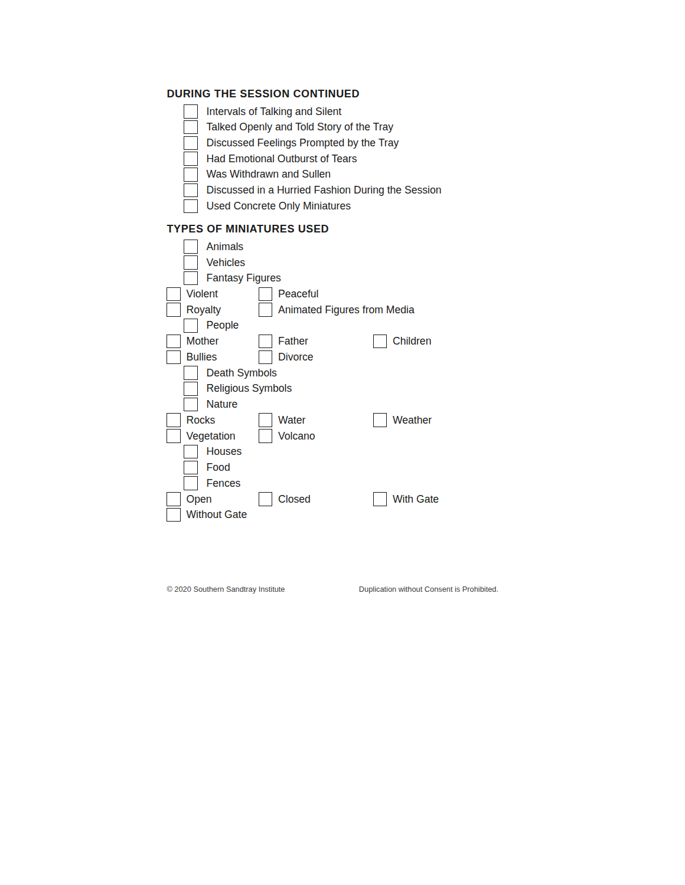During the Session Continued
Intervals of Talking and Silent
Talked Openly and Told Story of the Tray
Discussed Feelings Prompted by the Tray
Had Emotional Outburst of Tears
Was Withdrawn and Sullen
Discussed in a Hurried Fashion During the Session
Used Concrete Only Miniatures
Types of Miniatures Used
Animals
Vehicles
Fantasy Figures
Violent Peaceful
Royalty Animated Figures from Media
People
Mother Father Children
Bullies Divorce
Death Symbols
Religious Symbols
Nature
Rocks Water Weather
Vegetation Volcano
Houses
Food
Fences
Open Closed With Gate
Without Gate
© 2020 Southern Sandtray Institute Duplication without Consent is Prohibited.